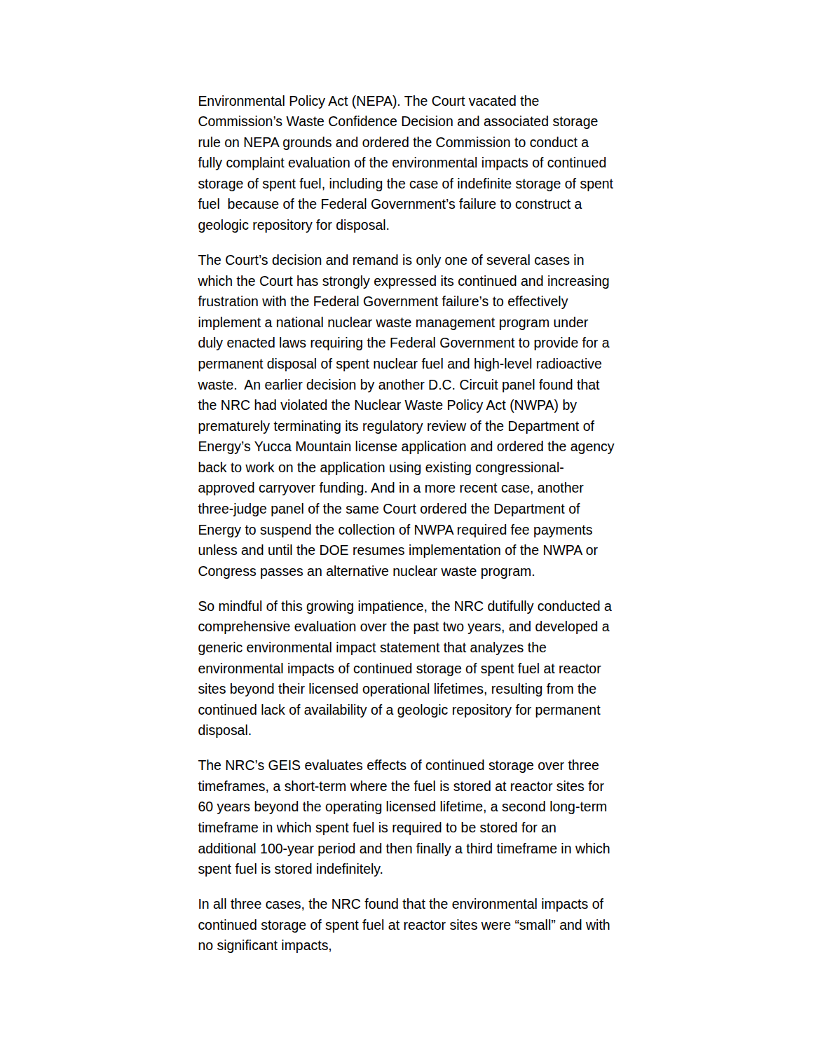Environmental Policy Act (NEPA). The Court vacated the Commission’s Waste Confidence Decision and associated storage rule on NEPA grounds and ordered the Commission to conduct a fully complaint evaluation of the environmental impacts of continued storage of spent fuel, including the case of indefinite storage of spent fuel because of the Federal Government’s failure to construct a geologic repository for disposal.
The Court’s decision and remand is only one of several cases in which the Court has strongly expressed its continued and increasing frustration with the Federal Government failure’s to effectively implement a national nuclear waste management program under duly enacted laws requiring the Federal Government to provide for a permanent disposal of spent nuclear fuel and high-level radioactive waste. An earlier decision by another D.C. Circuit panel found that the NRC had violated the Nuclear Waste Policy Act (NWPA) by prematurely terminating its regulatory review of the Department of Energy’s Yucca Mountain license application and ordered the agency back to work on the application using existing congressional-approved carryover funding. And in a more recent case, another three-judge panel of the same Court ordered the Department of Energy to suspend the collection of NWPA required fee payments unless and until the DOE resumes implementation of the NWPA or Congress passes an alternative nuclear waste program.
So mindful of this growing impatience, the NRC dutifully conducted a comprehensive evaluation over the past two years, and developed a generic environmental impact statement that analyzes the environmental impacts of continued storage of spent fuel at reactor sites beyond their licensed operational lifetimes, resulting from the continued lack of availability of a geologic repository for permanent disposal.
The NRC’s GEIS evaluates effects of continued storage over three timeframes, a short-term where the fuel is stored at reactor sites for 60 years beyond the operating licensed lifetime, a second long-term timeframe in which spent fuel is required to be stored for an additional 100-year period and then finally a third timeframe in which spent fuel is stored indefinitely.
In all three cases, the NRC found that the environmental impacts of continued storage of spent fuel at reactor sites were “small” and with no significant impacts,